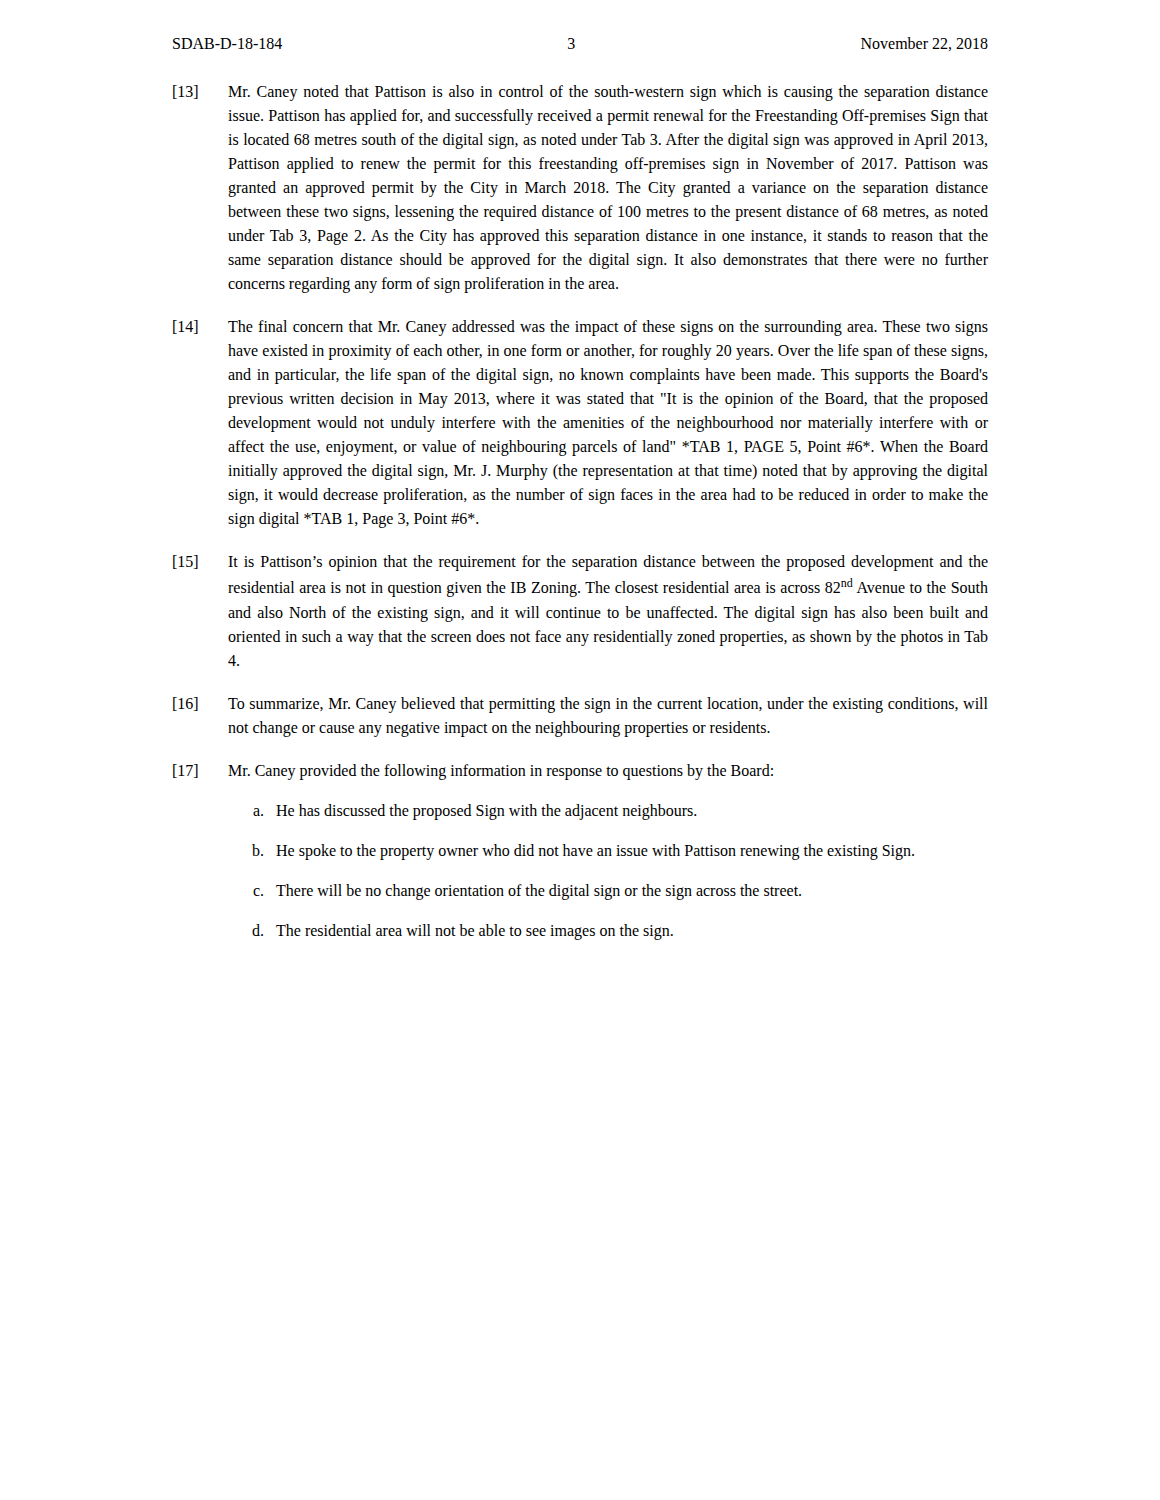SDAB-D-18-184 3 November 22, 2018
[13]
Mr. Caney noted that Pattison is also in control of the south-western sign which is causing the separation distance issue. Pattison has applied for, and successfully received a permit renewal for the Freestanding Off-premises Sign that is located 68 metres south of the digital sign, as noted under Tab 3. After the digital sign was approved in April 2013, Pattison applied to renew the permit for this freestanding off-premises sign in November of 2017. Pattison was granted an approved permit by the City in March 2018. The City granted a variance on the separation distance between these two signs, lessening the required distance of 100 metres to the present distance of 68 metres, as noted under Tab 3, Page 2. As the City has approved this separation distance in one instance, it stands to reason that the same separation distance should be approved for the digital sign. It also demonstrates that there were no further concerns regarding any form of sign proliferation in the area.
[14]
The final concern that Mr. Caney addressed was the impact of these signs on the surrounding area. These two signs have existed in proximity of each other, in one form or another, for roughly 20 years. Over the life span of these signs, and in particular, the life span of the digital sign, no known complaints have been made. This supports the Board's previous written decision in May 2013, where it was stated that "It is the opinion of the Board, that the proposed development would not unduly interfere with the amenities of the neighbourhood nor materially interfere with or affect the use, enjoyment, or value of neighbouring parcels of land" *TAB 1, PAGE 5, Point #6*. When the Board initially approved the digital sign, Mr. J. Murphy (the representation at that time) noted that by approving the digital sign, it would decrease proliferation, as the number of sign faces in the area had to be reduced in order to make the sign digital *TAB 1, Page 3, Point #6*.
[15]
It is Pattison’s opinion that the requirement for the separation distance between the proposed development and the residential area is not in question given the IB Zoning. The closest residential area is across 82nd Avenue to the South and also North of the existing sign, and it will continue to be unaffected. The digital sign has also been built and oriented in such a way that the screen does not face any residentially zoned properties, as shown by the photos in Tab 4.
[16]
To summarize, Mr. Caney believed that permitting the sign in the current location, under the existing conditions, will not change or cause any negative impact on the neighbouring properties or residents.
[17]
Mr. Caney provided the following information in response to questions by the Board:
He has discussed the proposed Sign with the adjacent neighbours.
He spoke to the property owner who did not have an issue with Pattison renewing the existing Sign.
There will be no change orientation of the digital sign or the sign across the street.
The residential area will not be able to see images on the sign.